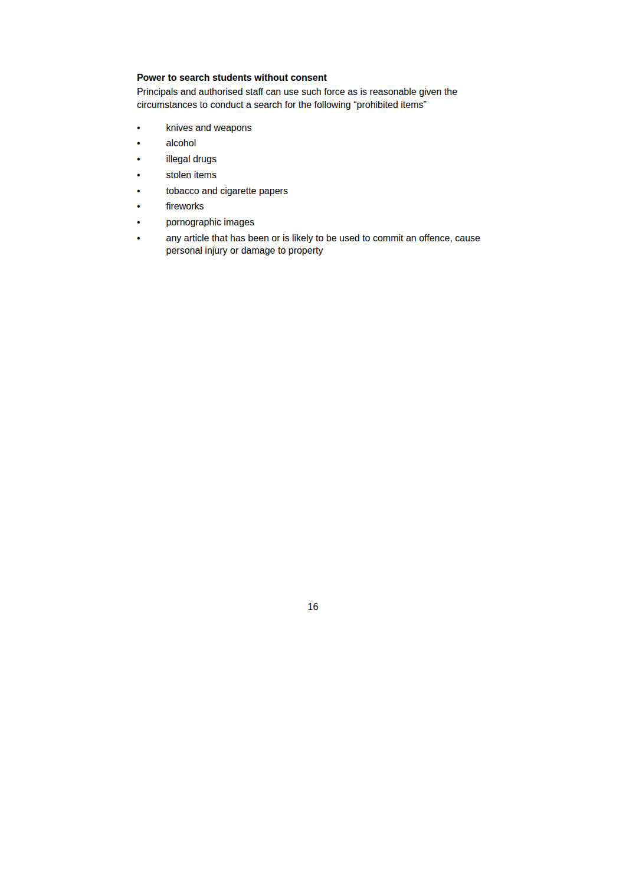Power to search students without consent
Principals and authorised staff can use such force as is reasonable given the circumstances to conduct a search for the following “prohibited items”
knives and weapons
alcohol
illegal drugs
stolen items
tobacco and cigarette papers
fireworks
pornographic images
any article that has been or is likely to be used to commit an offence, cause personal injury or damage to property
16